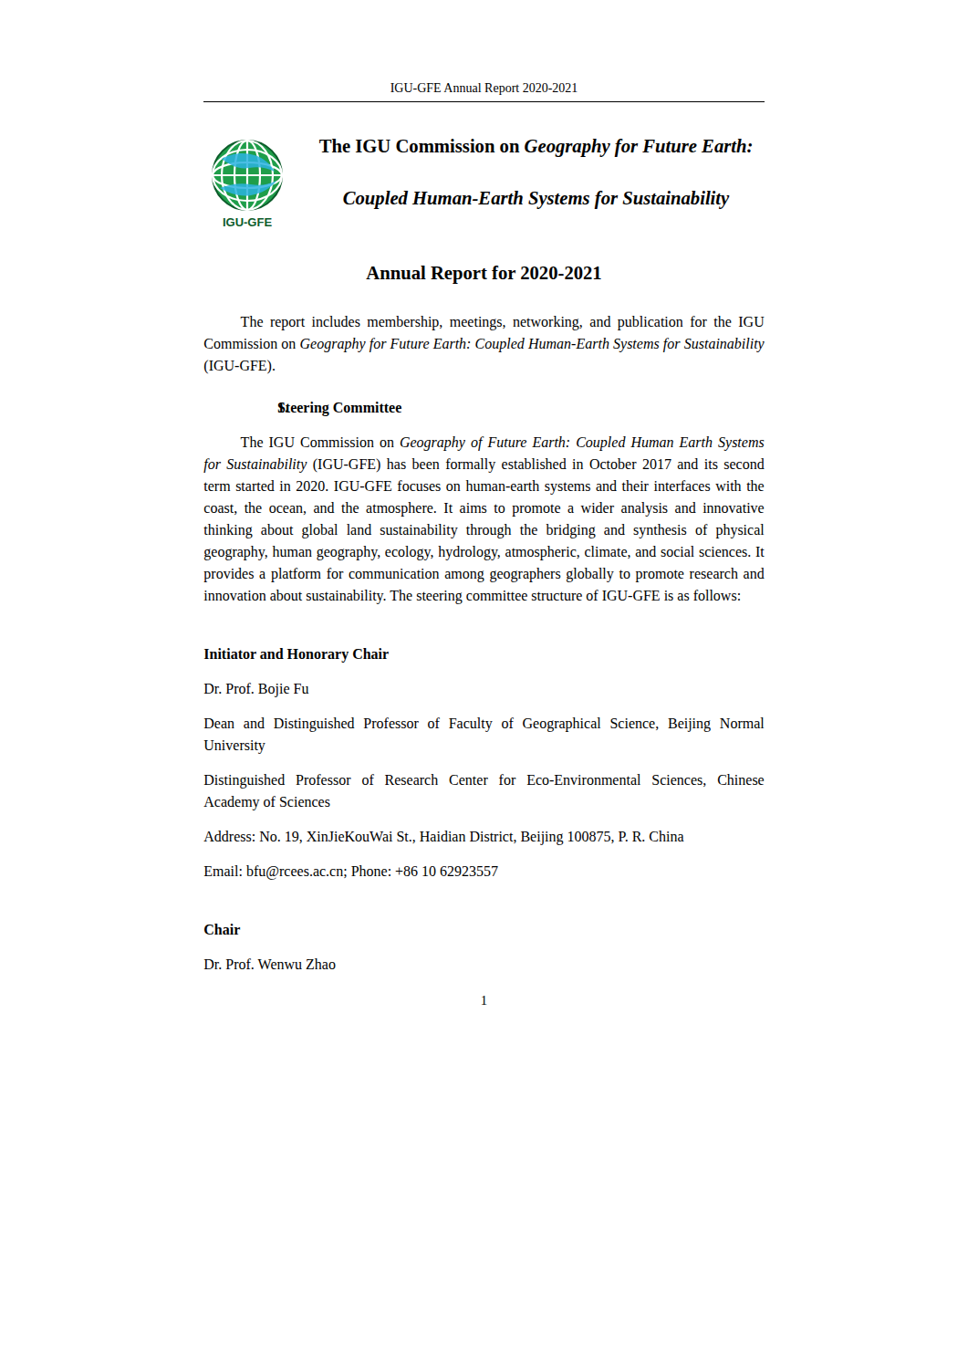IGU-GFE Annual Report 2020-2021
IGU-GFE
The IGU Commission on Geography for Future Earth:
Coupled Human-Earth Systems for Sustainability
Annual Report for 2020-2021
The report includes membership, meetings, networking, and publication for the IGU Commission on Geography for Future Earth: Coupled Human-Earth Systems for Sustainability (IGU-GFE).
1. Steering Committee
The IGU Commission on Geography of Future Earth: Coupled Human Earth Systems for Sustainability (IGU-GFE) has been formally established in October 2017 and its second term started in 2020. IGU-GFE focuses on human-earth systems and their interfaces with the coast, the ocean, and the atmosphere. It aims to promote a wider analysis and innovative thinking about global land sustainability through the bridging and synthesis of physical geography, human geography, ecology, hydrology, atmospheric, climate, and social sciences. It provides a platform for communication among geographers globally to promote research and innovation about sustainability. The steering committee structure of IGU-GFE is as follows:
Initiator and Honorary Chair
Dr. Prof. Bojie Fu
Dean and Distinguished Professor of Faculty of Geographical Science, Beijing Normal University
Distinguished Professor of Research Center for Eco-Environmental Sciences, Chinese Academy of Sciences
Address: No. 19, XinJieKouWai St., Haidian District, Beijing 100875, P. R. China
Email: bfu@rcees.ac.cn; Phone: +86 10 62923557
Chair
Dr. Prof. Wenwu Zhao
1